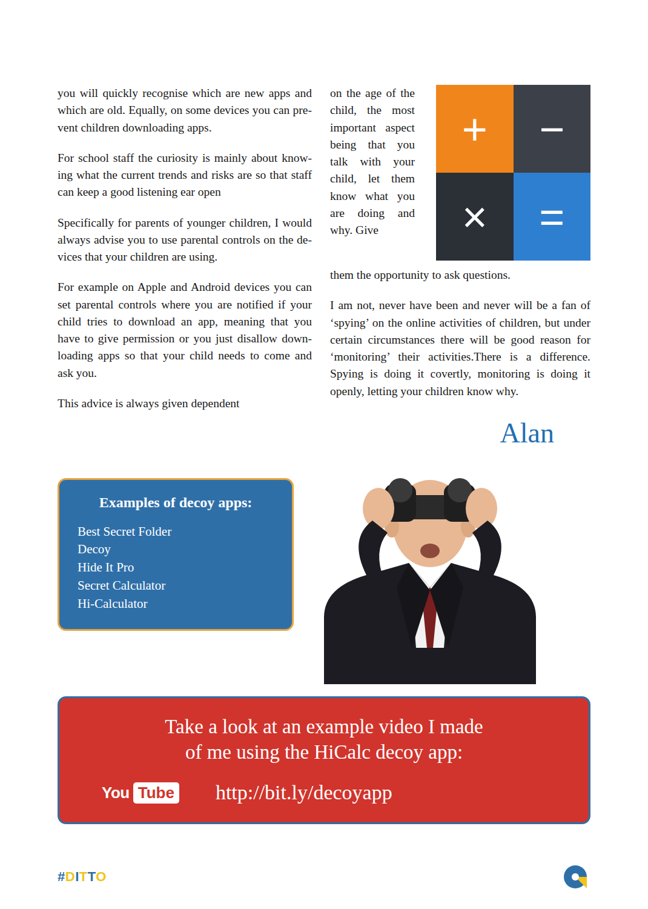you will quickly recognise which are new apps and which are old. Equally, on some devices you can prevent children down­loading apps.
For school staff the curiosity is mainly about knowing what the current trends and risks are so that staff can keep a good listening ear open
Specifically for parents of younger children, I would always advise you to use parental controls on the devices that your children are using.
For example on Apple and Android devices you can set parental controls where you are notified if your child tries to download an app, meaning that you have to give permis­sion or you just disallow downloading apps so that your child needs to come and ask you.
This advice is always given dependent
+
−
×
=
on the age of the child, the most impor­tant aspect being that you talk with your child, let them know what you are doing and why. Give
them the opportunity to ask questions.
I am not, never have been and never will be a fan of ‘spying’ on the online activities of children, but under certain circumstances there will be good reason for ‘monitoring’ their activities.There is a difference. Spying is doing it covertly, monitoring is doing it openly, letting your children know why.
Alan
Examples of decoy apps:
Best Secret Folder
Decoy
Hide It Pro
Secret Calculator
Hi-Calculator
Take a look at an example video I made
of me using the HiCalc decoy app:
You Tube http://bit.ly/decoyapp
#DITTO